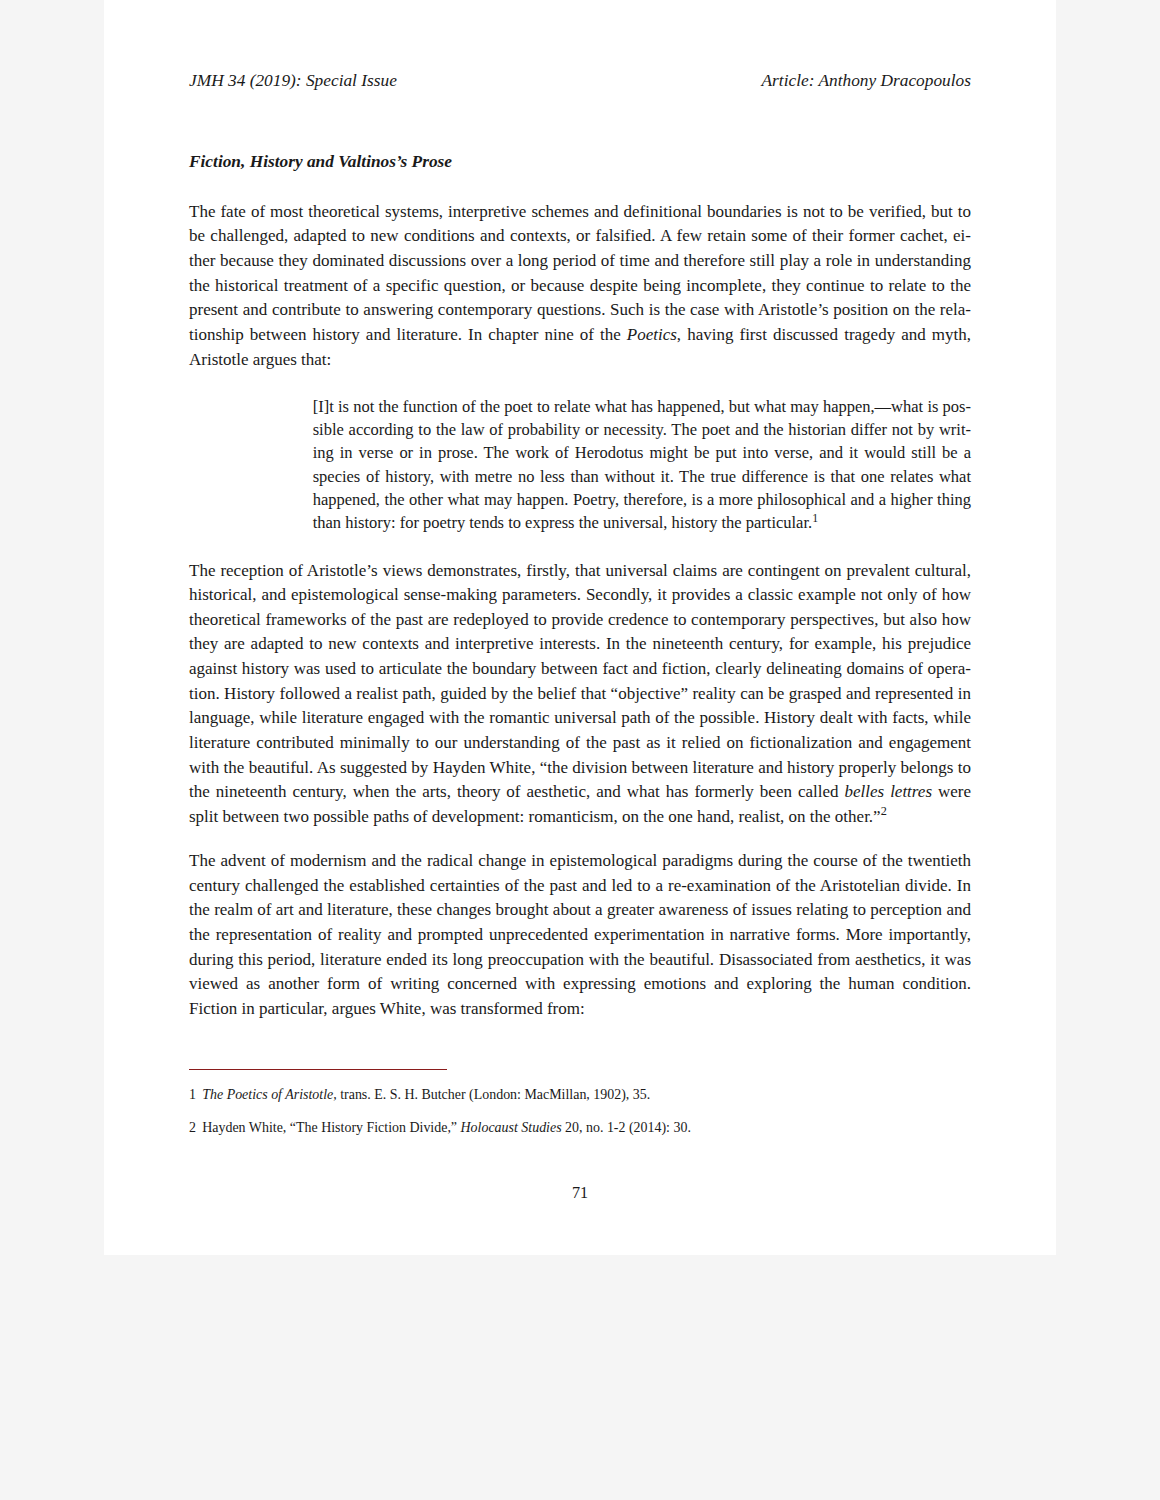JMH 34 (2019): Special Issue Article: Anthony Dracopoulos
Fiction, History and Valtinos’s Prose
The fate of most theoretical systems, interpretive schemes and definitional boundaries is not to be verified, but to be challenged, adapted to new conditions and contexts, or falsified. A few retain some of their former cachet, either because they dominated discussions over a long period of time and therefore still play a role in understanding the historical treatment of a specific question, or because despite being incomplete, they continue to relate to the present and contribute to answering contemporary questions. Such is the case with Aristotle’s position on the relationship between history and literature. In chapter nine of the Poetics, having first discussed tragedy and myth, Aristotle argues that:
[I]t is not the function of the poet to relate what has happened, but what may happen,—what is possible according to the law of probability or necessity. The poet and the historian differ not by writing in verse or in prose. The work of Herodotus might be put into verse, and it would still be a species of history, with metre no less than without it. The true difference is that one relates what happened, the other what may happen. Poetry, therefore, is a more philosophical and a higher thing than history: for poetry tends to express the universal, history the particular.1
The reception of Aristotle’s views demonstrates, firstly, that universal claims are contingent on prevalent cultural, historical, and epistemological sense-making parameters. Secondly, it provides a classic example not only of how theoretical frameworks of the past are redeployed to provide credence to contemporary perspectives, but also how they are adapted to new contexts and interpretive interests. In the nineteenth century, for example, his prejudice against history was used to articulate the boundary between fact and fiction, clearly delineating domains of operation. History followed a realist path, guided by the belief that “objective” reality can be grasped and represented in language, while literature engaged with the romantic universal path of the possible. History dealt with facts, while literature contributed minimally to our understanding of the past as it relied on fictionalization and engagement with the beautiful. As suggested by Hayden White, “the division between literature and history properly belongs to the nineteenth century, when the arts, theory of aesthetic, and what has formerly been called belles lettres were split between two possible paths of development: romanticism, on the one hand, realist, on the other.”2
The advent of modernism and the radical change in epistemological paradigms during the course of the twentieth century challenged the established certainties of the past and led to a re-examination of the Aristotelian divide. In the realm of art and literature, these changes brought about a greater awareness of issues relating to perception and the representation of reality and prompted unprecedented experimentation in narrative forms. More importantly, during this period, literature ended its long preoccupation with the beautiful. Disassociated from aesthetics, it was viewed as another form of writing concerned with expressing emotions and exploring the human condition. Fiction in particular, argues White, was transformed from:
1 The Poetics of Aristotle, trans. E. S. H. Butcher (London: MacMillan, 1902), 35.
2 Hayden White, “The History Fiction Divide,” Holocaust Studies 20, no. 1-2 (2014): 30.
71